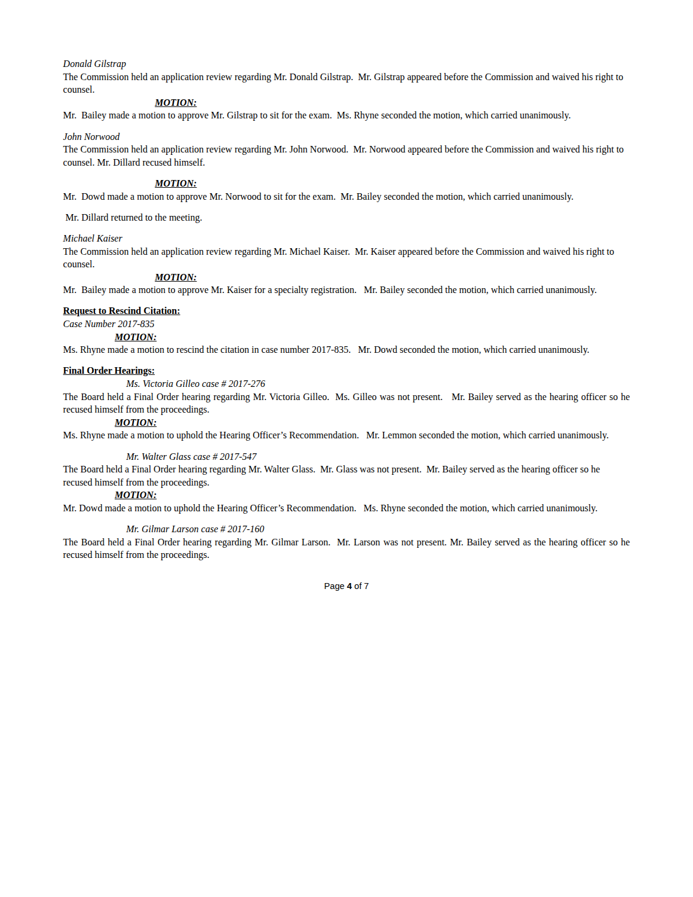Donald Gilstrap
The Commission held an application review regarding Mr. Donald Gilstrap. Mr. Gilstrap appeared before the Commission and waived his right to counsel.
MOTION:
Mr. Bailey made a motion to approve Mr. Gilstrap to sit for the exam. Ms. Rhyne seconded the motion, which carried unanimously.
John Norwood
The Commission held an application review regarding Mr. John Norwood. Mr. Norwood appeared before the Commission and waived his right to counsel. Mr. Dillard recused himself.
MOTION:
Mr. Dowd made a motion to approve Mr. Norwood to sit for the exam. Mr. Bailey seconded the motion, which carried unanimously.
Mr. Dillard returned to the meeting.
Michael Kaiser
The Commission held an application review regarding Mr. Michael Kaiser. Mr. Kaiser appeared before the Commission and waived his right to counsel.
MOTION:
Mr. Bailey made a motion to approve Mr. Kaiser for a specialty registration. Mr. Bailey seconded the motion, which carried unanimously.
Request to Rescind Citation:
Case Number 2017-835
MOTION:
Ms. Rhyne made a motion to rescind the citation in case number 2017-835. Mr. Dowd seconded the motion, which carried unanimously.
Final Order Hearings:
Ms. Victoria Gilleo case # 2017-276
The Board held a Final Order hearing regarding Mr. Victoria Gilleo. Ms. Gilleo was not present. Mr. Bailey served as the hearing officer so he recused himself from the proceedings.
MOTION:
Ms. Rhyne made a motion to uphold the Hearing Officer’s Recommendation. Mr. Lemmon seconded the motion, which carried unanimously.
Mr. Walter Glass case # 2017-547
The Board held a Final Order hearing regarding Mr. Walter Glass. Mr. Glass was not present. Mr. Bailey served as the hearing officer so he recused himself from the proceedings.
MOTION:
Mr. Dowd made a motion to uphold the Hearing Officer’s Recommendation. Ms. Rhyne seconded the motion, which carried unanimously.
Mr. Gilmar Larson case # 2017-160
The Board held a Final Order hearing regarding Mr. Gilmar Larson. Mr. Larson was not present. Mr. Bailey served as the hearing officer so he recused himself from the proceedings.
Page 4 of 7